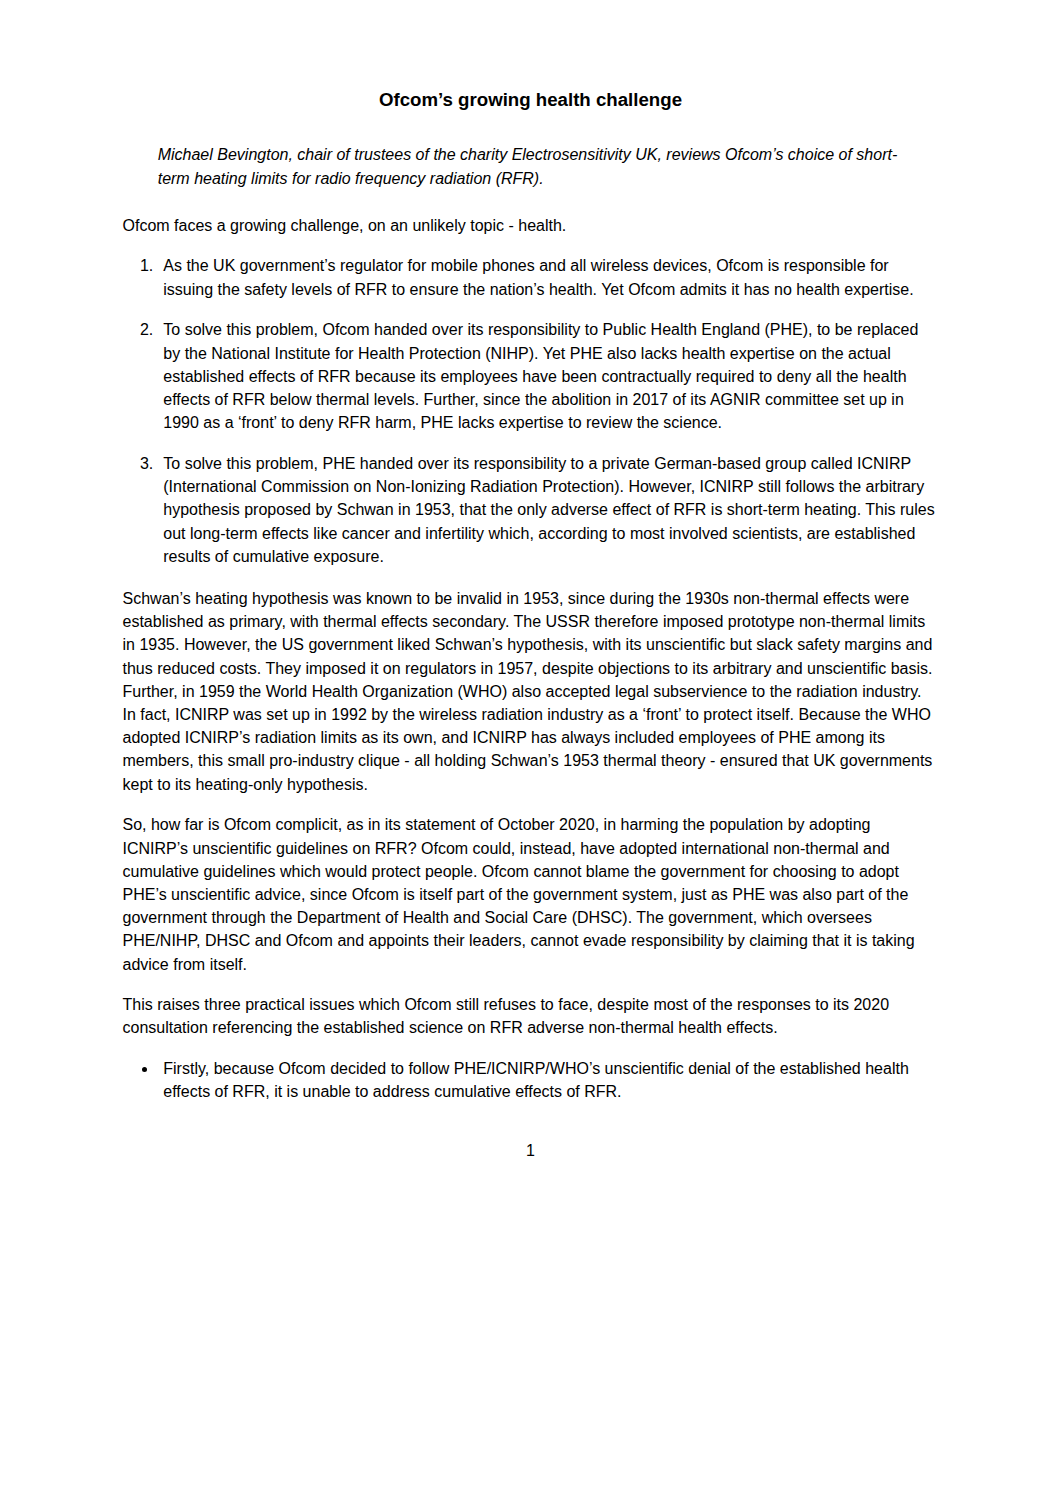Ofcom’s growing health challenge
Michael Bevington, chair of trustees of the charity Electrosensitivity UK, reviews Ofcom’s choice of short-term heating limits for radio frequency radiation (RFR).
Ofcom faces a growing challenge, on an unlikely topic - health.
As the UK government’s regulator for mobile phones and all wireless devices, Ofcom is responsible for issuing the safety levels of RFR to ensure the nation’s health. Yet Ofcom admits it has no health expertise.
To solve this problem, Ofcom handed over its responsibility to Public Health England (PHE), to be replaced by the National Institute for Health Protection (NIHP). Yet PHE also lacks health expertise on the actual established effects of RFR because its employees have been contractually required to deny all the health effects of RFR below thermal levels. Further, since the abolition in 2017 of its AGNIR committee set up in 1990 as a ‘front’ to deny RFR harm, PHE lacks expertise to review the science.
To solve this problem, PHE handed over its responsibility to a private German-based group called ICNIRP (International Commission on Non-Ionizing Radiation Protection). However, ICNIRP still follows the arbitrary hypothesis proposed by Schwan in 1953, that the only adverse effect of RFR is short-term heating. This rules out long-term effects like cancer and infertility which, according to most involved scientists, are established results of cumulative exposure.
Schwan’s heating hypothesis was known to be invalid in 1953, since during the 1930s non-thermal effects were established as primary, with thermal effects secondary. The USSR therefore imposed prototype non-thermal limits in 1935. However, the US government liked Schwan’s hypothesis, with its unscientific but slack safety margins and thus reduced costs. They imposed it on regulators in 1957, despite objections to its arbitrary and unscientific basis. Further, in 1959 the World Health Organization (WHO) also accepted legal subservience to the radiation industry. In fact, ICNIRP was set up in 1992 by the wireless radiation industry as a ‘front’ to protect itself. Because the WHO adopted ICNIRP’s radiation limits as its own, and ICNIRP has always included employees of PHE among its members, this small pro-industry clique - all holding Schwan’s 1953 thermal theory - ensured that UK governments kept to its heating-only hypothesis.
So, how far is Ofcom complicit, as in its statement of October 2020, in harming the population by adopting ICNIRP’s unscientific guidelines on RFR? Ofcom could, instead, have adopted international non-thermal and cumulative guidelines which would protect people. Ofcom cannot blame the government for choosing to adopt PHE’s unscientific advice, since Ofcom is itself part of the government system, just as PHE was also part of the government through the Department of Health and Social Care (DHSC). The government, which oversees PHE/NIHP, DHSC and Ofcom and appoints their leaders, cannot evade responsibility by claiming that it is taking advice from itself.
This raises three practical issues which Ofcom still refuses to face, despite most of the responses to its 2020 consultation referencing the established science on RFR adverse non-thermal health effects.
Firstly, because Ofcom decided to follow PHE/ICNIRP/WHO’s unscientific denial of the established health effects of RFR, it is unable to address cumulative effects of RFR.
1